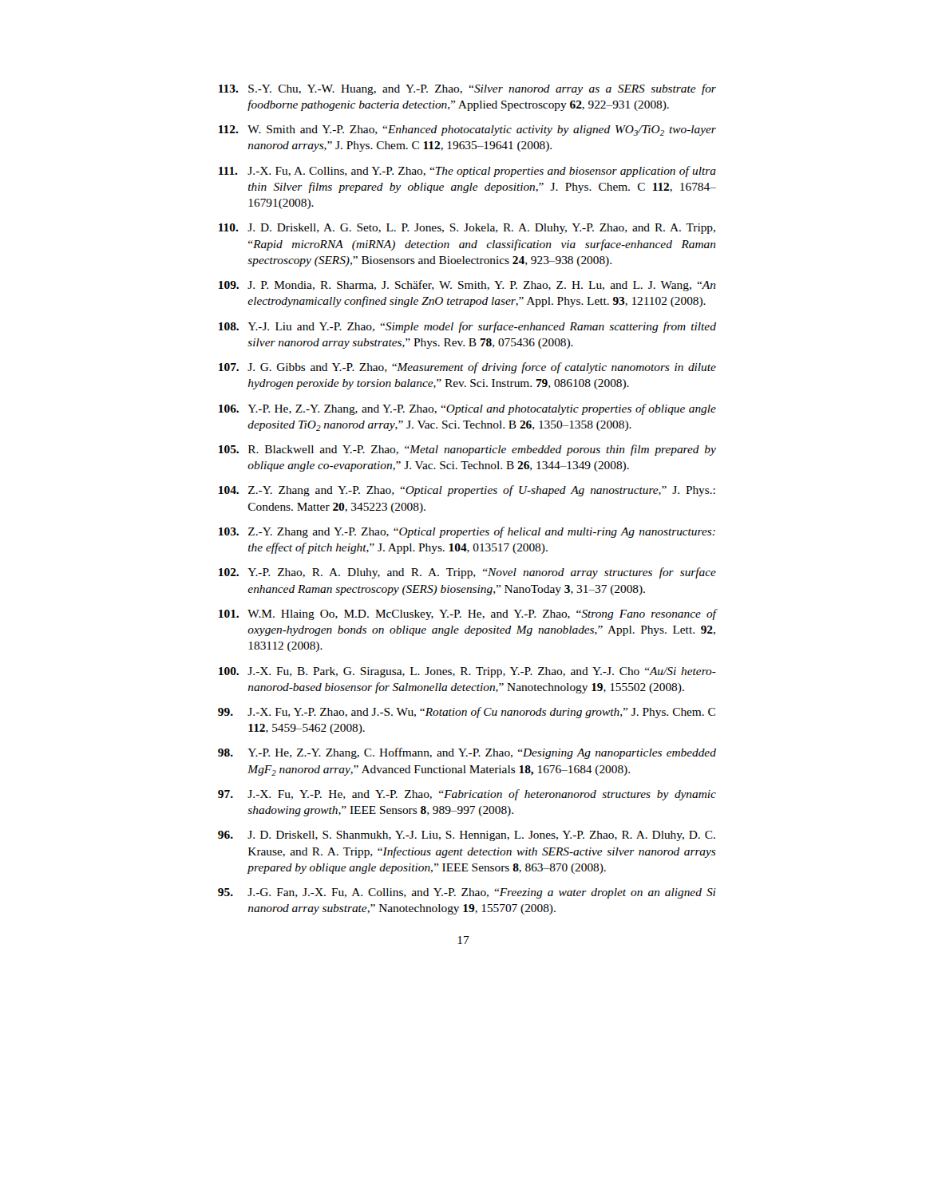113. S.-Y. Chu, Y.-W. Huang, and Y.-P. Zhao, “Silver nanorod array as a SERS substrate for foodborne pathogenic bacteria detection,” Applied Spectroscopy 62, 922–931 (2008).
112. W. Smith and Y.-P. Zhao, “Enhanced photocatalytic activity by aligned WO3/TiO2 two-layer nanorod arrays,” J. Phys. Chem. C 112, 19635–19641 (2008).
111. J.-X. Fu, A. Collins, and Y.-P. Zhao, “The optical properties and biosensor application of ultra thin Silver films prepared by oblique angle deposition,” J. Phys. Chem. C 112, 16784–16791(2008).
110. J. D. Driskell, A. G. Seto, L. P. Jones, S. Jokela, R. A. Dluhy, Y.-P. Zhao, and R. A. Tripp, “Rapid microRNA (miRNA) detection and classification via surface-enhanced Raman spectroscopy (SERS),” Biosensors and Bioelectronics 24, 923–938 (2008).
109. J. P. Mondia, R. Sharma, J. Schäfer, W. Smith, Y. P. Zhao, Z. H. Lu, and L. J. Wang, “An electrodynamically confined single ZnO tetrapod laser,” Appl. Phys. Lett. 93, 121102 (2008).
108. Y.-J. Liu and Y.-P. Zhao, “Simple model for surface-enhanced Raman scattering from tilted silver nanorod array substrates,” Phys. Rev. B 78, 075436 (2008).
107. J. G. Gibbs and Y.-P. Zhao, “Measurement of driving force of catalytic nanomotors in dilute hydrogen peroxide by torsion balance,” Rev. Sci. Instrum. 79, 086108 (2008).
106. Y.-P. He, Z.-Y. Zhang, and Y.-P. Zhao, “Optical and photocatalytic properties of oblique angle deposited TiO2 nanorod array,” J. Vac. Sci. Technol. B 26, 1350–1358 (2008).
105. R. Blackwell and Y.-P. Zhao, “Metal nanoparticle embedded porous thin film prepared by oblique angle co-evaporation,” J. Vac. Sci. Technol. B 26, 1344–1349 (2008).
104. Z.-Y. Zhang and Y.-P. Zhao, “Optical properties of U-shaped Ag nanostructure,” J. Phys.: Condens. Matter 20, 345223 (2008).
103. Z.-Y. Zhang and Y.-P. Zhao, “Optical properties of helical and multi-ring Ag nanostructures: the effect of pitch height,” J. Appl. Phys. 104, 013517 (2008).
102. Y.-P. Zhao, R. A. Dluhy, and R. A. Tripp, “Novel nanorod array structures for surface enhanced Raman spectroscopy (SERS) biosensing,” NanoToday 3, 31–37 (2008).
101. W.M. Hlaing Oo, M.D. McCluskey, Y.-P. He, and Y.-P. Zhao, “Strong Fano resonance of oxygen-hydrogen bonds on oblique angle deposited Mg nanoblades,” Appl. Phys. Lett. 92, 183112 (2008).
100. J.-X. Fu, B. Park, G. Siragusa, L. Jones, R. Tripp, Y.-P. Zhao, and Y.-J. Cho “Au/Si hetero-nanorod-based biosensor for Salmonella detection,” Nanotechnology 19, 155502 (2008).
99. J.-X. Fu, Y.-P. Zhao, and J.-S. Wu, “Rotation of Cu nanorods during growth,” J. Phys. Chem. C 112, 5459–5462 (2008).
98. Y.-P. He, Z.-Y. Zhang, C. Hoffmann, and Y.-P. Zhao, “Designing Ag nanoparticles embedded MgF2 nanorod array,” Advanced Functional Materials 18, 1676–1684 (2008).
97. J.-X. Fu, Y.-P. He, and Y.-P. Zhao, “Fabrication of heteronanorod structures by dynamic shadowing growth,” IEEE Sensors 8, 989–997 (2008).
96. J. D. Driskell, S. Shanmukh, Y.-J. Liu, S. Hennigan, L. Jones, Y.-P. Zhao, R. A. Dluhy, D. C. Krause, and R. A. Tripp, “Infectious agent detection with SERS-active silver nanorod arrays prepared by oblique angle deposition,” IEEE Sensors 8, 863–870 (2008).
95. J.-G. Fan, J.-X. Fu, A. Collins, and Y.-P. Zhao, “Freezing a water droplet on an aligned Si nanorod array substrate,” Nanotechnology 19, 155707 (2008).
17